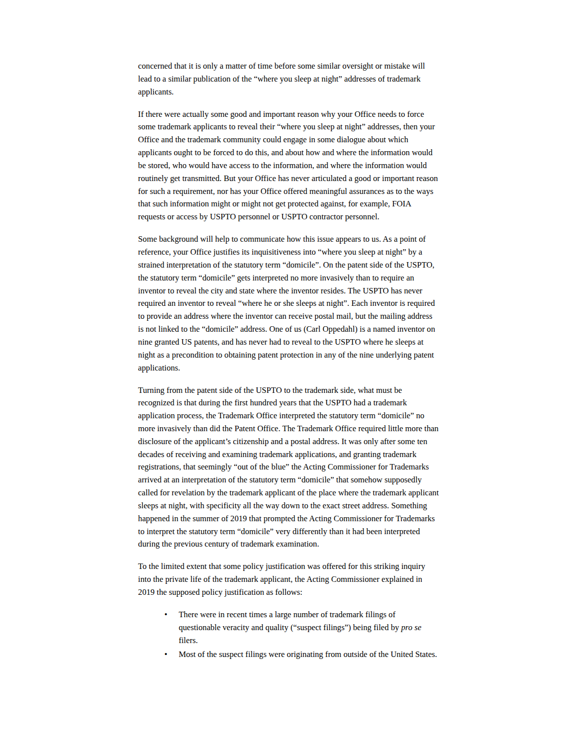concerned that it is only a matter of time before some similar oversight or mistake will lead to a similar publication of the “where you sleep at night” addresses of trademark applicants.
If there were actually some good and important reason why your Office needs to force some trademark applicants to reveal their “where you sleep at night” addresses, then your Office and the trademark community could engage in some dialogue about which applicants ought to be forced to do this, and about how and where the information would be stored, who would have access to the information, and where the information would routinely get transmitted. But your Office has never articulated a good or important reason for such a requirement, nor has your Office offered meaningful assurances as to the ways that such information might or might not get protected against, for example, FOIA requests or access by USPTO personnel or USPTO contractor personnel.
Some background will help to communicate how this issue appears to us. As a point of reference, your Office justifies its inquisitiveness into “where you sleep at night” by a strained interpretation of the statutory term “domicile”. On the patent side of the USPTO, the statutory term “domicile” gets interpreted no more invasively than to require an inventor to reveal the city and state where the inventor resides. The USPTO has never required an inventor to reveal “where he or she sleeps at night”. Each inventor is required to provide an address where the inventor can receive postal mail, but the mailing address is not linked to the “domicile” address. One of us (Carl Oppedahl) is a named inventor on nine granted US patents, and has never had to reveal to the USPTO where he sleeps at night as a precondition to obtaining patent protection in any of the nine underlying patent applications.
Turning from the patent side of the USPTO to the trademark side, what must be recognized is that during the first hundred years that the USPTO had a trademark application process, the Trademark Office interpreted the statutory term “domicile” no more invasively than did the Patent Office. The Trademark Office required little more than disclosure of the applicant’s citizenship and a postal address. It was only after some ten decades of receiving and examining trademark applications, and granting trademark registrations, that seemingly “out of the blue” the Acting Commissioner for Trademarks arrived at an interpretation of the statutory term “domicile” that somehow supposedly called for revelation by the trademark applicant of the place where the trademark applicant sleeps at night, with specificity all the way down to the exact street address. Something happened in the summer of 2019 that prompted the Acting Commissioner for Trademarks to interpret the statutory term “domicile” very differently than it had been interpreted during the previous century of trademark examination.
To the limited extent that some policy justification was offered for this striking inquiry into the private life of the trademark applicant, the Acting Commissioner explained in 2019 the supposed policy justification as follows:
There were in recent times a large number of trademark filings of questionable veracity and quality (“suspect filings”) being filed by pro se filers.
Most of the suspect filings were originating from outside of the United States.